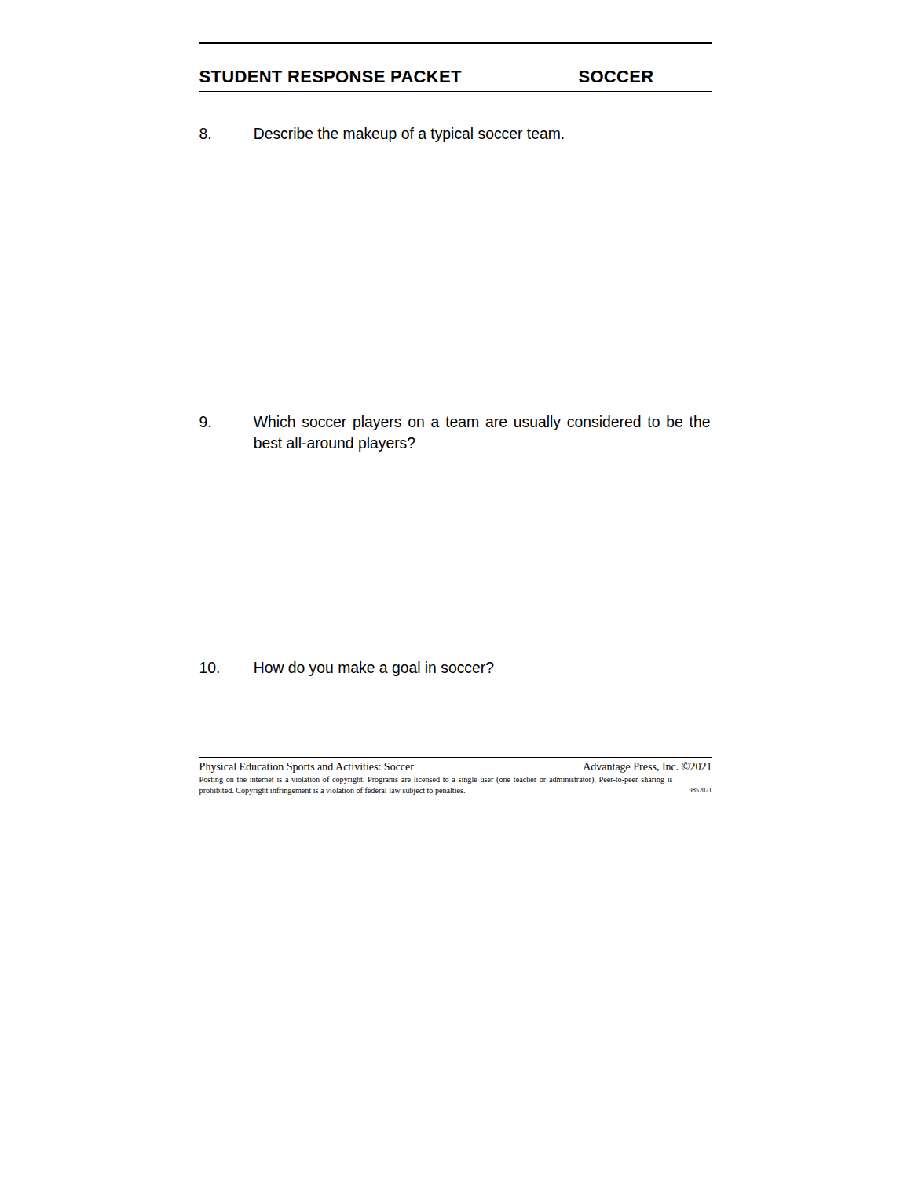STUDENT RESPONSE PACKET SOCCER
8.
Describe the makeup of a typical soccer team.
9.
Which soccer players on a team are usually considered to be the best all-around players?
10.
How do you make a goal in soccer?
Physical Education Sports and Activities: Soccer Advantage Press, Inc. ©2021
Posting on the internet is a violation of copyright. Programs are licensed to a single user (one teacher or administrator). Peer-to-peer sharing is prohibited. Copyright infringement is a violation of federal law subject to penalties.
9852021